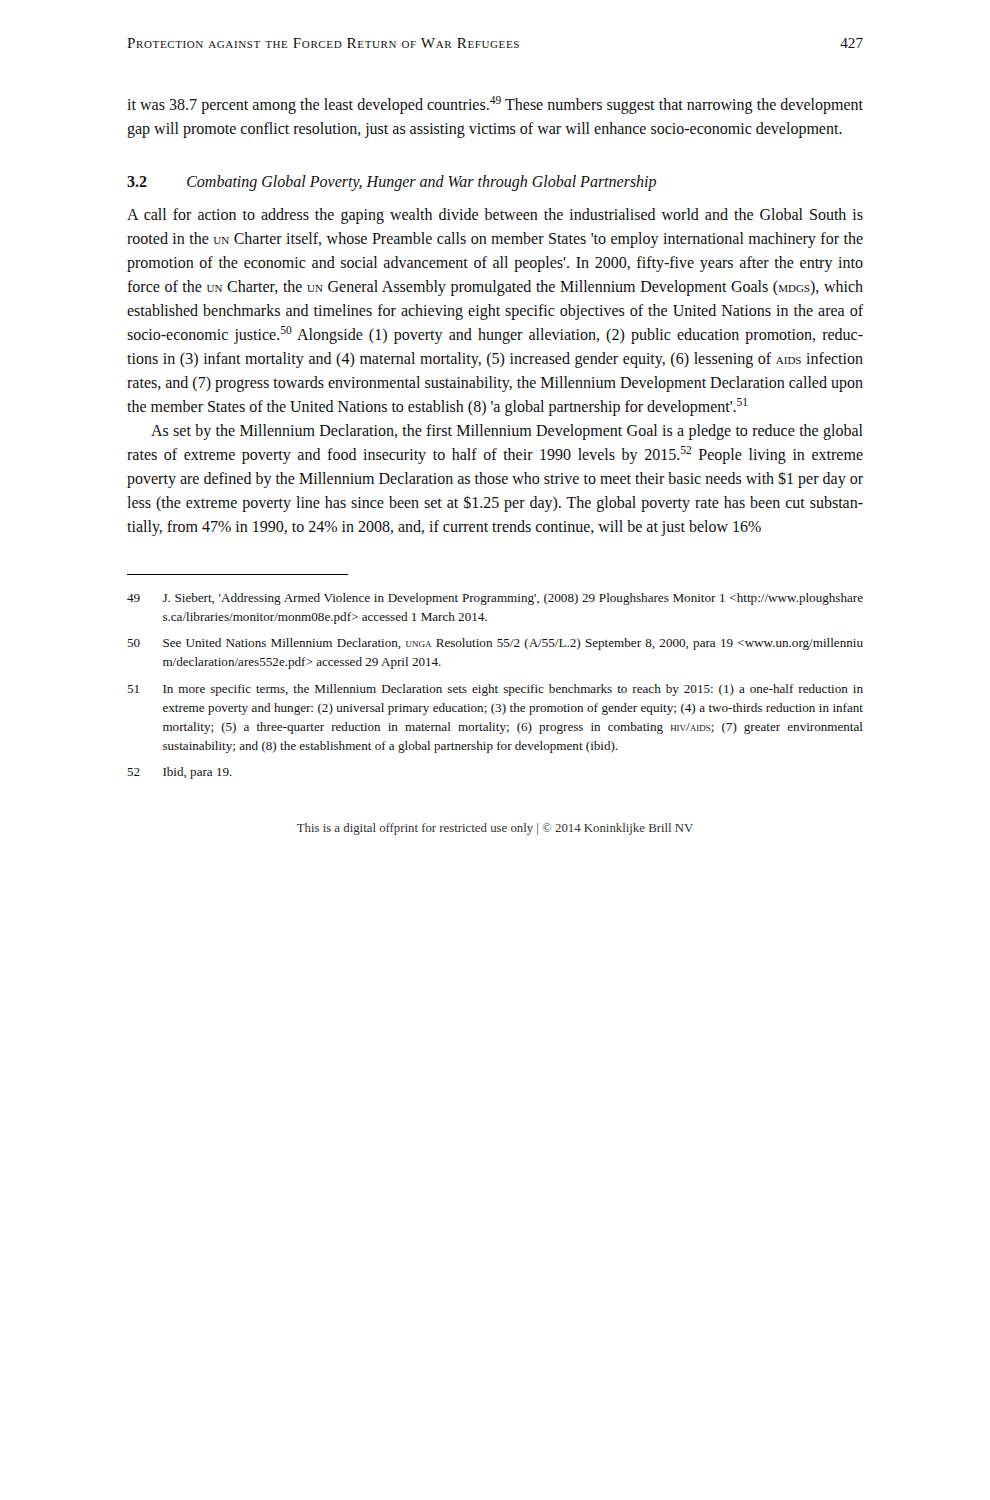Protection against the Forced Return of War Refugees 427
it was 38.7 percent among the least developed countries.49 These numbers suggest that narrowing the development gap will promote conflict resolution, just as assisting victims of war will enhance socio-economic development.
3.2 Combating Global Poverty, Hunger and War through Global Partnership
A call for action to address the gaping wealth divide between the industrialised world and the Global South is rooted in the un Charter itself, whose Preamble calls on member States 'to employ international machinery for the promotion of the economic and social advancement of all peoples'. In 2000, fifty-five years after the entry into force of the un Charter, the un General Assembly promulgated the Millennium Development Goals (mdgs), which established benchmarks and timelines for achieving eight specific objectives of the United Nations in the area of socio-economic justice.50 Alongside (1) poverty and hunger alleviation, (2) public education promotion, reductions in (3) infant mortality and (4) maternal mortality, (5) increased gender equity, (6) lessening of aids infection rates, and (7) progress towards environmental sustainability, the Millennium Development Declaration called upon the member States of the United Nations to establish (8) 'a global partnership for development'.51
As set by the Millennium Declaration, the first Millennium Development Goal is a pledge to reduce the global rates of extreme poverty and food insecurity to half of their 1990 levels by 2015.52 People living in extreme poverty are defined by the Millennium Declaration as those who strive to meet their basic needs with $1 per day or less (the extreme poverty line has since been set at $1.25 per day). The global poverty rate has been cut substantially, from 47% in 1990, to 24% in 2008, and, if current trends continue, will be at just below 16%
49 J. Siebert, 'Addressing Armed Violence in Development Programming', (2008) 29 Ploughshares Monitor 1 <http://www.ploughshares.ca/libraries/monitor/monm08e.pdf> accessed 1 March 2014.
50 See United Nations Millennium Declaration, unga Resolution 55/2 (A/55/L.2) September 8, 2000, para 19 <www.un.org/millennium/declaration/ares552e.pdf> accessed 29 April 2014.
51 In more specific terms, the Millennium Declaration sets eight specific benchmarks to reach by 2015: (1) a one-half reduction in extreme poverty and hunger: (2) universal primary education; (3) the promotion of gender equity; (4) a two-thirds reduction in infant mortality; (5) a three-quarter reduction in maternal mortality; (6) progress in combating hiv/aids; (7) greater environmental sustainability; and (8) the establishment of a global partnership for development (ibid).
52 Ibid, para 19.
This is a digital offprint for restricted use only | © 2014 Koninklijke Brill NV